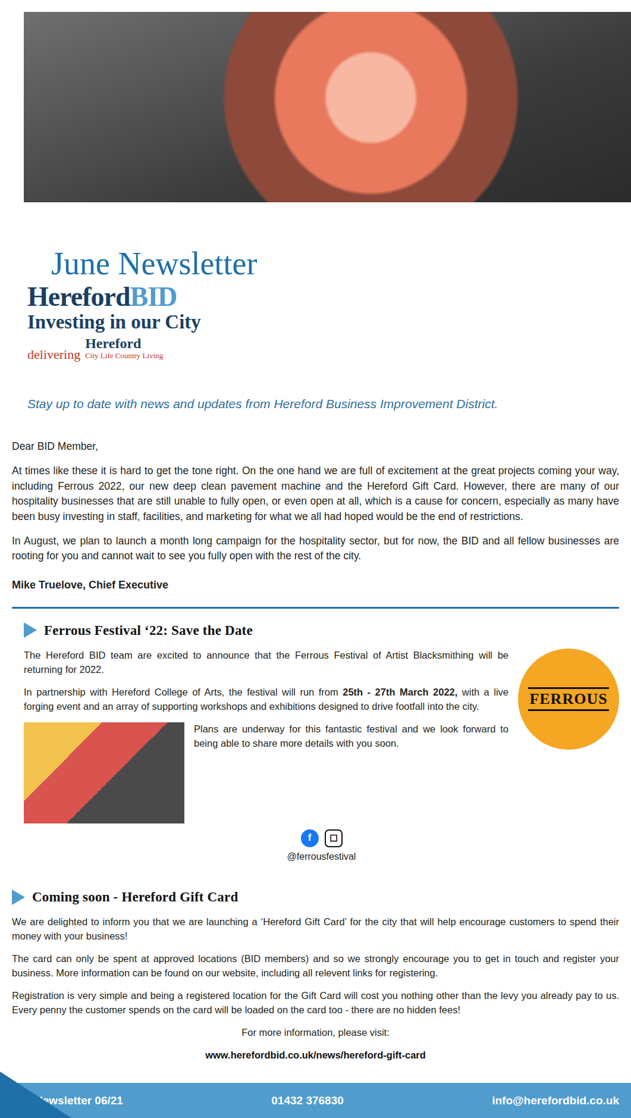June Newsletter
HerefordBID
Investing in our City
delivering Hereford City Life Country Living
Stay up to date with news and updates from Hereford Business Improvement District.
Dear BID Member,
At times like these it is hard to get the tone right. On the one hand we are full of excitement at the great projects coming your way, including Ferrous 2022, our new deep clean pavement machine and the Hereford Gift Card. However, there are many of our hospitality businesses that are still unable to fully open, or even open at all, which is a cause for concern, especially as many have been busy investing in staff, facilities, and marketing for what we all had hoped would be the end of restrictions.
In August, we plan to launch a month long campaign for the hospitality sector, but for now, the BID and all fellow businesses are rooting for you and cannot wait to see you fully open with the rest of the city.
Mike Truelove, Chief Executive
Ferrous Festival ‘22: Save the Date
FERROUS
The Hereford BID team are excited to announce that the Ferrous Festival of Artist Blacksmithing will be returning for 2022.
In partnership with Hereford College of Arts, the festival will run from 25th - 27th March 2022, with a live forging event and an array of supporting workshops and exhibitions designed to drive footfall into the city.
Plans are underway for this fantastic festival and we look forward to being able to share more details with you soon.
f ◻
@ferrousfestival
Coming soon - Hereford Gift Card
We are delighted to inform you that we are launching a ‘Hereford Gift Card’ for the city that will help encourage customers to spend their money with your business!
The card can only be spent at approved locations (BID members) and so we strongly encourage you to get in touch and register your business. More information can be found on our website, including all relevent links for registering.
Registration is very simple and being a registered location for the Gift Card will cost you nothing other than the levy you already pay to us. Every penny the customer spends on the card will be loaded on the card too - there are no hidden fees!
For more information, please visit:
www.herefordbid.co.uk/news/hereford-gift-card
BID Newsletter 06/21 01432 376830 info@herefordbid.co.uk